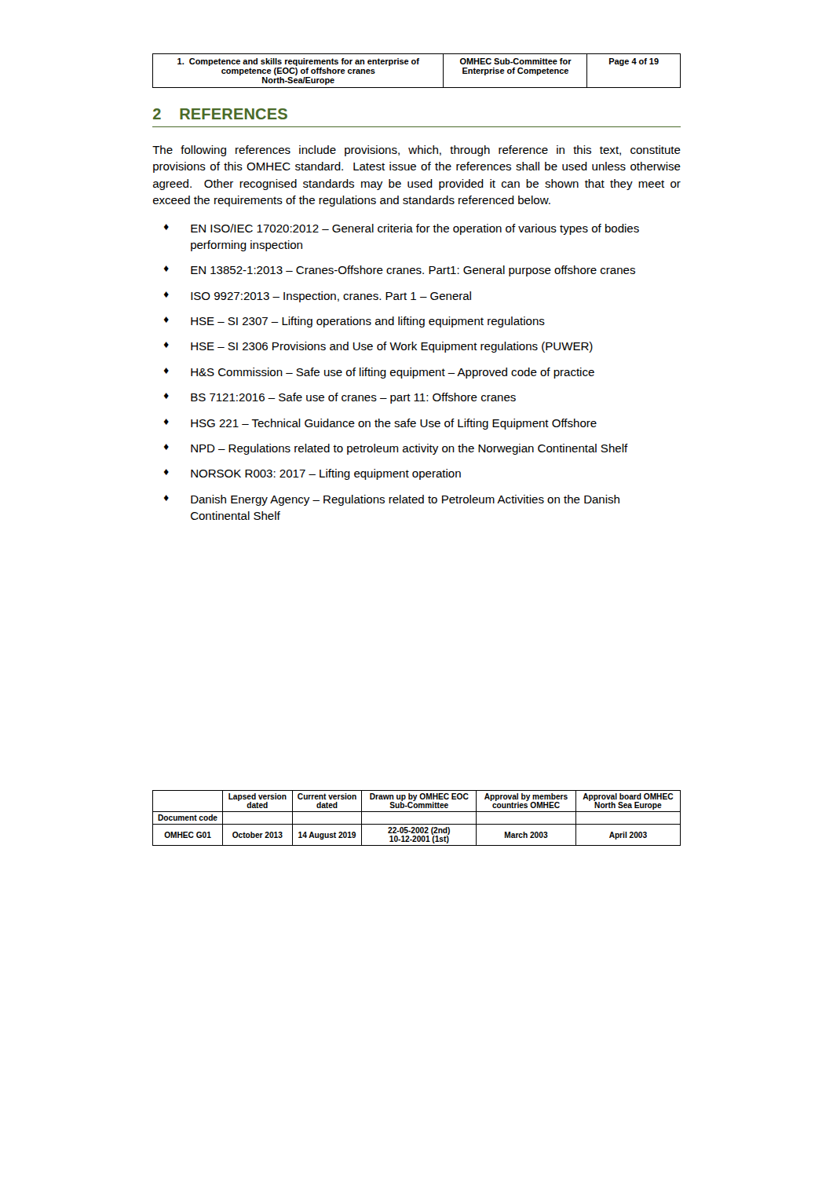| 1. Competence and skills requirements for an enterprise of competence (EOC) of offshore cranes North-Sea/Europe | OMHEC Sub-Committee for Enterprise of Competence | Page 4 of 19 |
2 REFERENCES
The following references include provisions, which, through reference in this text, constitute provisions of this OMHEC standard. Latest issue of the references shall be used unless otherwise agreed. Other recognised standards may be used provided it can be shown that they meet or exceed the requirements of the regulations and standards referenced below.
EN ISO/IEC 17020:2012 – General criteria for the operation of various types of bodies performing inspection
EN 13852-1:2013 – Cranes-Offshore cranes. Part1: General purpose offshore cranes
ISO 9927:2013 – Inspection, cranes. Part 1 – General
HSE – SI 2307 – Lifting operations and lifting equipment regulations
HSE – SI 2306 Provisions and Use of Work Equipment regulations (PUWER)
H&S Commission – Safe use of lifting equipment – Approved code of practice
BS 7121:2016 – Safe use of cranes – part 11: Offshore cranes
HSG 221 – Technical Guidance on the safe Use of Lifting Equipment Offshore
NPD – Regulations related to petroleum activity on the Norwegian Continental Shelf
NORSOK R003: 2017 – Lifting equipment operation
Danish Energy Agency – Regulations related to Petroleum Activities on the Danish Continental Shelf
| | Lapsed version dated | Current version dated | Drawn up by OMHEC EOC Sub-Committee | Approval by members countries OMHEC | Approval board OMHEC North Sea Europe |
| --- | --- | --- | --- | --- | --- |
| Document code | | | | | |
| OMHEC G01 | October 2013 | 14 August 2019 | 22-05-2002 (2nd) 10-12-2001 (1st) | March 2003 | April 2003 |